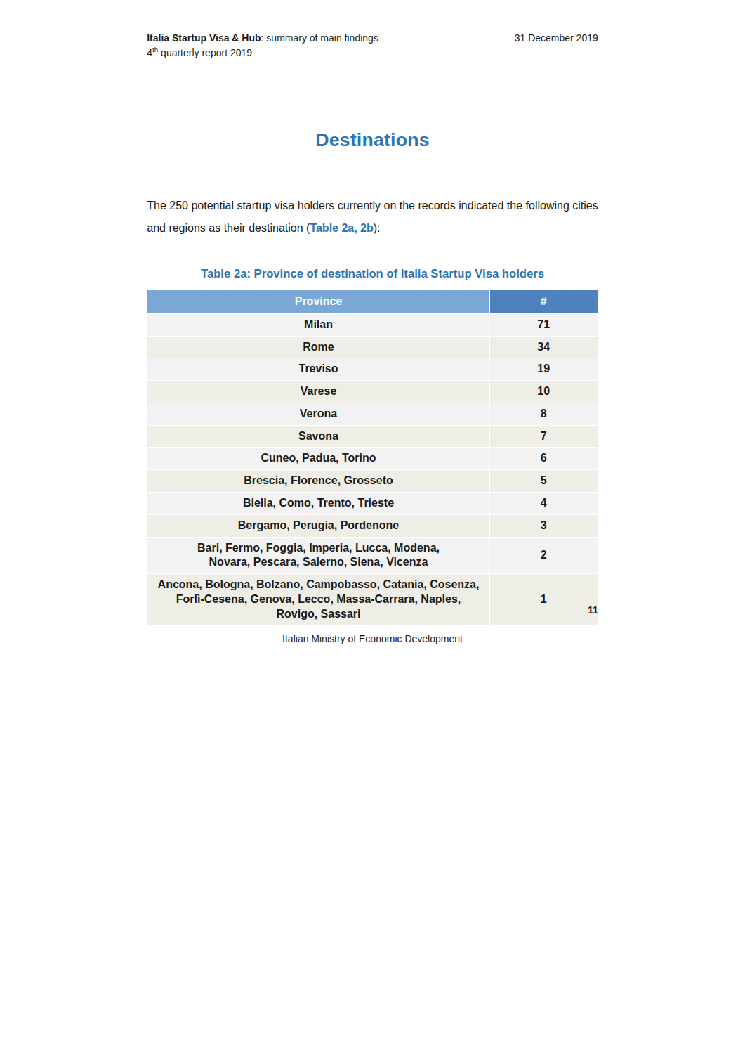Italia Startup Visa & Hub: summary of main findings
4th quarterly report 2019
31 December 2019
Destinations
The 250 potential startup visa holders currently on the records indicated the following cities and regions as their destination (Table 2a, 2b):
Table 2a: Province of destination of Italia Startup Visa holders
| Province | # |
| --- | --- |
| Milan | 71 |
| Rome | 34 |
| Treviso | 19 |
| Varese | 10 |
| Verona | 8 |
| Savona | 7 |
| Cuneo, Padua, Torino | 6 |
| Brescia, Florence, Grosseto | 5 |
| Biella, Como, Trento, Trieste | 4 |
| Bergamo, Perugia, Pordenone | 3 |
| Bari, Fermo, Foggia, Imperia, Lucca, Modena, Novara, Pescara, Salerno, Siena, Vicenza | 2 |
| Ancona, Bologna, Bolzano, Campobasso, Catania, Cosenza, Forlì-Cesena, Genova, Lecco, Massa-Carrara, Naples, Rovigo, Sassari | 1 |
11
Italian Ministry of Economic Development